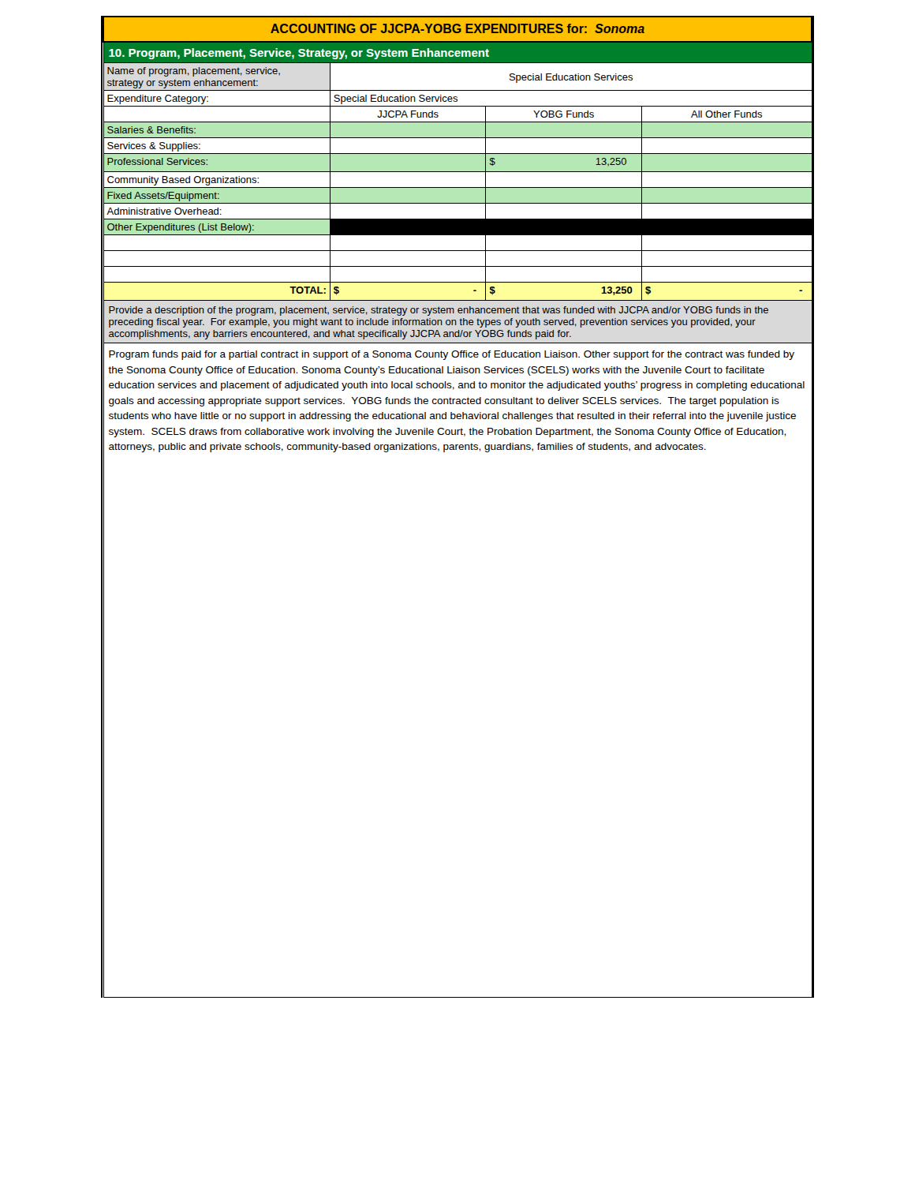| ACCOUNTING OF JJCPA-YOBG EXPENDITURES for: Sonoma |
| 10. Program, Placement, Service, Strategy, or System Enhancement |
| Name of program, placement, service, strategy or system enhancement: | Special Education Services |
| Expenditure Category: | Special Education Services |
| | JJCPA Funds | YOBG Funds | All Other Funds |
| Salaries & Benefits: | | | |
| Services & Supplies: | | | |
| Professional Services: | | $ 13,250 | |
| Community Based Organizations: | | | |
| Fixed Assets/Equipment: | | | |
| Administrative Overhead: | | | |
| Other Expenditures (List Below): | |
| TOTAL: | $ - | $ 13,250 | $ - |
| Provide a description of the program, placement, service, strategy or system enhancement that was funded with JJCPA and/or YOBG funds in the preceding fiscal year. For example, you might want to include information on the types of youth served, prevention services you provided, your accomplishments, any barriers encountered, and what specifically JJCPA and/or YOBG funds paid for. |
| Program funds paid for a partial contract in support of a Sonoma County Office of Education Liaison. Other support for the contract was funded by the Sonoma County Office of Education. Sonoma County’s Educational Liaison Services (SCELS) works with the Juvenile Court to facilitate education services and placement of adjudicated youth into local schools, and to monitor the adjudicated youths’ progress in completing educational goals and accessing appropriate support services. YOBG funds the contracted consultant to deliver SCELS services. The target population is students who have little or no support in addressing the educational and behavioral challenges that resulted in their referral into the juvenile justice system. SCELS draws from collaborative work involving the Juvenile Court, the Probation Department, the Sonoma County Office of Education, attorneys, public and private schools, community-based organizations, parents, guardians, families of students, and advocates. |